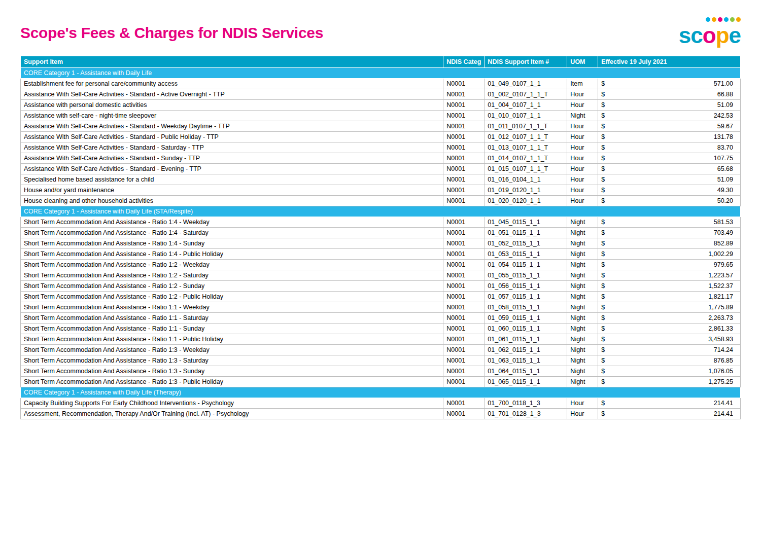Scope's Fees & Charges for NDIS Services
scope
| Support Item | NDIS Categ | NDIS Support Item # | UOM | Effective 19 July 2021 |
| --- | --- | --- | --- | --- |
| CORE Category 1 - Assistance with Daily Life |
| Establishment fee for personal care/community access | N0001 | 01_049_0107_1_1 | Item | $ | 571.00 |
| Assistance With Self-Care Activities - Standard - Active Overnight - TTP | N0001 | 01_002_0107_1_1_T | Hour | $ | 66.88 |
| Assistance with personal domestic activities | N0001 | 01_004_0107_1_1 | Hour | $ | 51.09 |
| Assistance with self-care - night-time sleepover | N0001 | 01_010_0107_1_1 | Night | $ | 242.53 |
| Assistance With Self-Care Activities - Standard - Weekday Daytime - TTP | N0001 | 01_011_0107_1_1_T | Hour | $ | 59.67 |
| Assistance With Self-Care Activities - Standard - Public Holiday - TTP | N0001 | 01_012_0107_1_1_T | Hour | $ | 131.78 |
| Assistance With Self-Care Activities - Standard - Saturday - TTP | N0001 | 01_013_0107_1_1_T | Hour | $ | 83.70 |
| Assistance With Self-Care Activities - Standard - Sunday - TTP | N0001 | 01_014_0107_1_1_T | Hour | $ | 107.75 |
| Assistance With Self-Care Activities - Standard - Evening - TTP | N0001 | 01_015_0107_1_1_T | Hour | $ | 65.68 |
| Specialised home based assistance for a child | N0001 | 01_016_0104_1_1 | Hour | $ | 51.09 |
| House and/or yard maintenance | N0001 | 01_019_0120_1_1 | Hour | $ | 49.30 |
| House cleaning and other household activities | N0001 | 01_020_0120_1_1 | Hour | $ | 50.20 |
| CORE Category 1 - Assistance with Daily Life (STA/Respite) |
| Short Term Accommodation And Assistance - Ratio 1:4 - Weekday | N0001 | 01_045_0115_1_1 | Night | $ | 581.53 |
| Short Term Accommodation And Assistance - Ratio 1:4 - Saturday | N0001 | 01_051_0115_1_1 | Night | $ | 703.49 |
| Short Term Accommodation And Assistance - Ratio 1:4 - Sunday | N0001 | 01_052_0115_1_1 | Night | $ | 852.89 |
| Short Term Accommodation And Assistance - Ratio 1:4 - Public Holiday | N0001 | 01_053_0115_1_1 | Night | $ | 1,002.29 |
| Short Term Accommodation And Assistance - Ratio 1:2 - Weekday | N0001 | 01_054_0115_1_1 | Night | $ | 979.65 |
| Short Term Accommodation And Assistance - Ratio 1:2 - Saturday | N0001 | 01_055_0115_1_1 | Night | $ | 1,223.57 |
| Short Term Accommodation And Assistance - Ratio 1:2 - Sunday | N0001 | 01_056_0115_1_1 | Night | $ | 1,522.37 |
| Short Term Accommodation And Assistance - Ratio 1:2 - Public Holiday | N0001 | 01_057_0115_1_1 | Night | $ | 1,821.17 |
| Short Term Accommodation And Assistance - Ratio 1:1 - Weekday | N0001 | 01_058_0115_1_1 | Night | $ | 1,775.89 |
| Short Term Accommodation And Assistance - Ratio 1:1 - Saturday | N0001 | 01_059_0115_1_1 | Night | $ | 2,263.73 |
| Short Term Accommodation And Assistance - Ratio 1:1 - Sunday | N0001 | 01_060_0115_1_1 | Night | $ | 2,861.33 |
| Short Term Accommodation And Assistance - Ratio 1:1 - Public Holiday | N0001 | 01_061_0115_1_1 | Night | $ | 3,458.93 |
| Short Term Accommodation And Assistance - Ratio 1:3 - Weekday | N0001 | 01_062_0115_1_1 | Night | $ | 714.24 |
| Short Term Accommodation And Assistance - Ratio 1:3 - Saturday | N0001 | 01_063_0115_1_1 | Night | $ | 876.85 |
| Short Term Accommodation And Assistance - Ratio 1:3 - Sunday | N0001 | 01_064_0115_1_1 | Night | $ | 1,076.05 |
| Short Term Accommodation And Assistance - Ratio 1:3 - Public Holiday | N0001 | 01_065_0115_1_1 | Night | $ | 1,275.25 |
| CORE Category 1 - Assistance with Daily Life (Therapy) |
| Capacity Building Supports For Early Childhood Interventions - Psychology | N0001 | 01_700_0118_1_3 | Hour | $ | 214.41 |
| Assessment, Recommendation, Therapy And/Or Training (Incl. AT) - Psychology | N0001 | 01_701_0128_1_3 | Hour | $ | 214.41 |